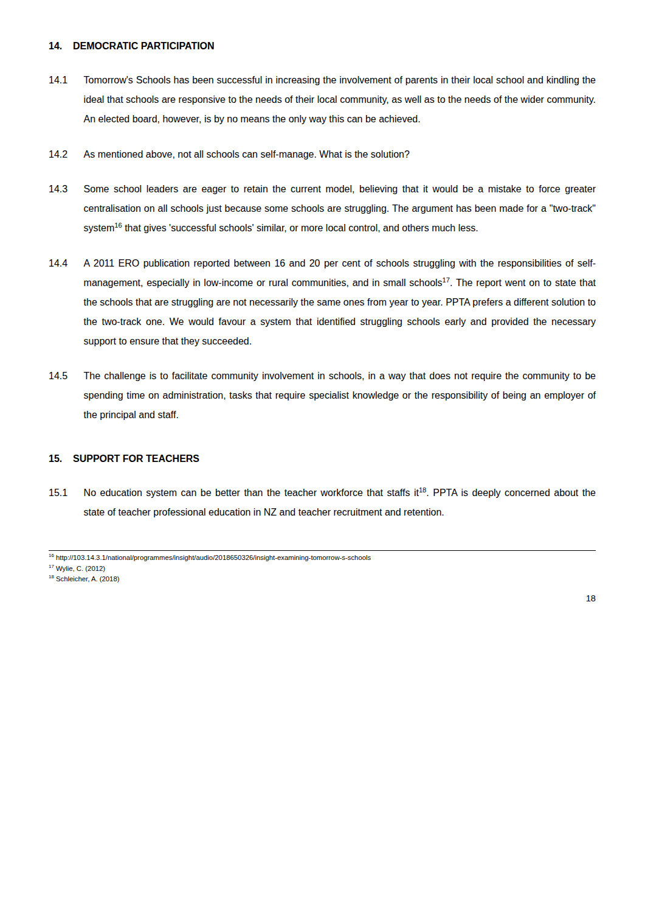14. DEMOCRATIC PARTICIPATION
14.1
Tomorrow's Schools has been successful in increasing the involvement of parents in their local school and kindling the ideal that schools are responsive to the needs of their local community, as well as to the needs of the wider community. An elected board, however, is by no means the only way this can be achieved.
14.2
As mentioned above, not all schools can self-manage. What is the solution?
14.3
Some school leaders are eager to retain the current model, believing that it would be a mistake to force greater centralisation on all schools just because some schools are struggling. The argument has been made for a "two-track" system16 that gives 'successful schools' similar, or more local control, and others much less.
14.4
A 2011 ERO publication reported between 16 and 20 per cent of schools struggling with the responsibilities of self-management, especially in low-income or rural communities, and in small schools17. The report went on to state that the schools that are struggling are not necessarily the same ones from year to year. PPTA prefers a different solution to the two-track one. We would favour a system that identified struggling schools early and provided the necessary support to ensure that they succeeded.
14.5
The challenge is to facilitate community involvement in schools, in a way that does not require the community to be spending time on administration, tasks that require specialist knowledge or the responsibility of being an employer of the principal and staff.
15. SUPPORT FOR TEACHERS
15.1
No education system can be better than the teacher workforce that staffs it18. PPTA is deeply concerned about the state of teacher professional education in NZ and teacher recruitment and retention.
16 http://103.14.3.1/national/programmes/insight/audio/2018650326/insight-examining-tomorrow-s-schools
17 Wylie, C. (2012)
18 Schleicher, A. (2018)
18